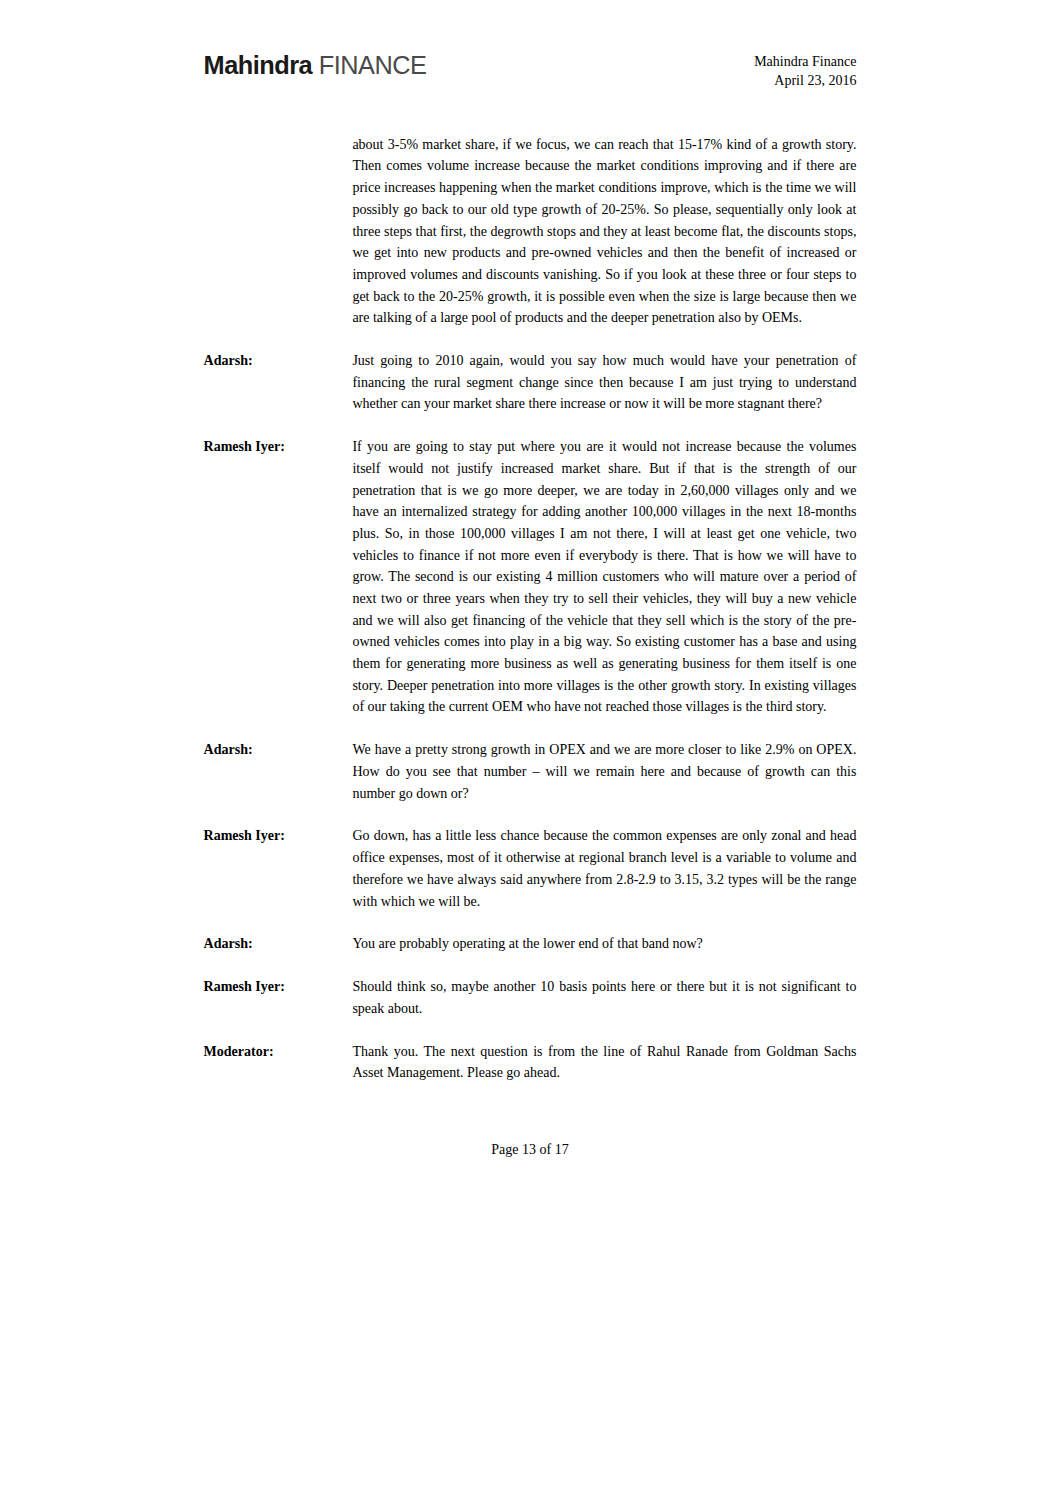Mahindra FINANCE
Mahindra Finance
April 23, 2016
about 3-5% market share, if we focus, we can reach that 15-17% kind of a growth story. Then comes volume increase because the market conditions improving and if there are price increases happening when the market conditions improve, which is the time we will possibly go back to our old type growth of 20-25%. So please, sequentially only look at three steps that first, the degrowth stops and they at least become flat, the discounts stops, we get into new products and pre-owned vehicles and then the benefit of increased or improved volumes and discounts vanishing. So if you look at these three or four steps to get back to the 20-25% growth, it is possible even when the size is large because then we are talking of a large pool of products and the deeper penetration also by OEMs.
Adarsh:
Just going to 2010 again, would you say how much would have your penetration of financing the rural segment change since then because I am just trying to understand whether can your market share there increase or now it will be more stagnant there?
Ramesh Iyer:
If you are going to stay put where you are it would not increase because the volumes itself would not justify increased market share. But if that is the strength of our penetration that is we go more deeper, we are today in 2,60,000 villages only and we have an internalized strategy for adding another 100,000 villages in the next 18-months plus. So, in those 100,000 villages I am not there, I will at least get one vehicle, two vehicles to finance if not more even if everybody is there. That is how we will have to grow. The second is our existing 4 million customers who will mature over a period of next two or three years when they try to sell their vehicles, they will buy a new vehicle and we will also get financing of the vehicle that they sell which is the story of the pre-owned vehicles comes into play in a big way. So existing customer has a base and using them for generating more business as well as generating business for them itself is one story. Deeper penetration into more villages is the other growth story. In existing villages of our taking the current OEM who have not reached those villages is the third story.
Adarsh:
We have a pretty strong growth in OPEX and we are more closer to like 2.9% on OPEX. How do you see that number – will we remain here and because of growth can this number go down or?
Ramesh Iyer:
Go down, has a little less chance because the common expenses are only zonal and head office expenses, most of it otherwise at regional branch level is a variable to volume and therefore we have always said anywhere from 2.8-2.9 to 3.15, 3.2 types will be the range with which we will be.
Adarsh:
You are probably operating at the lower end of that band now?
Ramesh Iyer:
Should think so, maybe another 10 basis points here or there but it is not significant to speak about.
Moderator:
Thank you. The next question is from the line of Rahul Ranade from Goldman Sachs Asset Management. Please go ahead.
Page 13 of 17